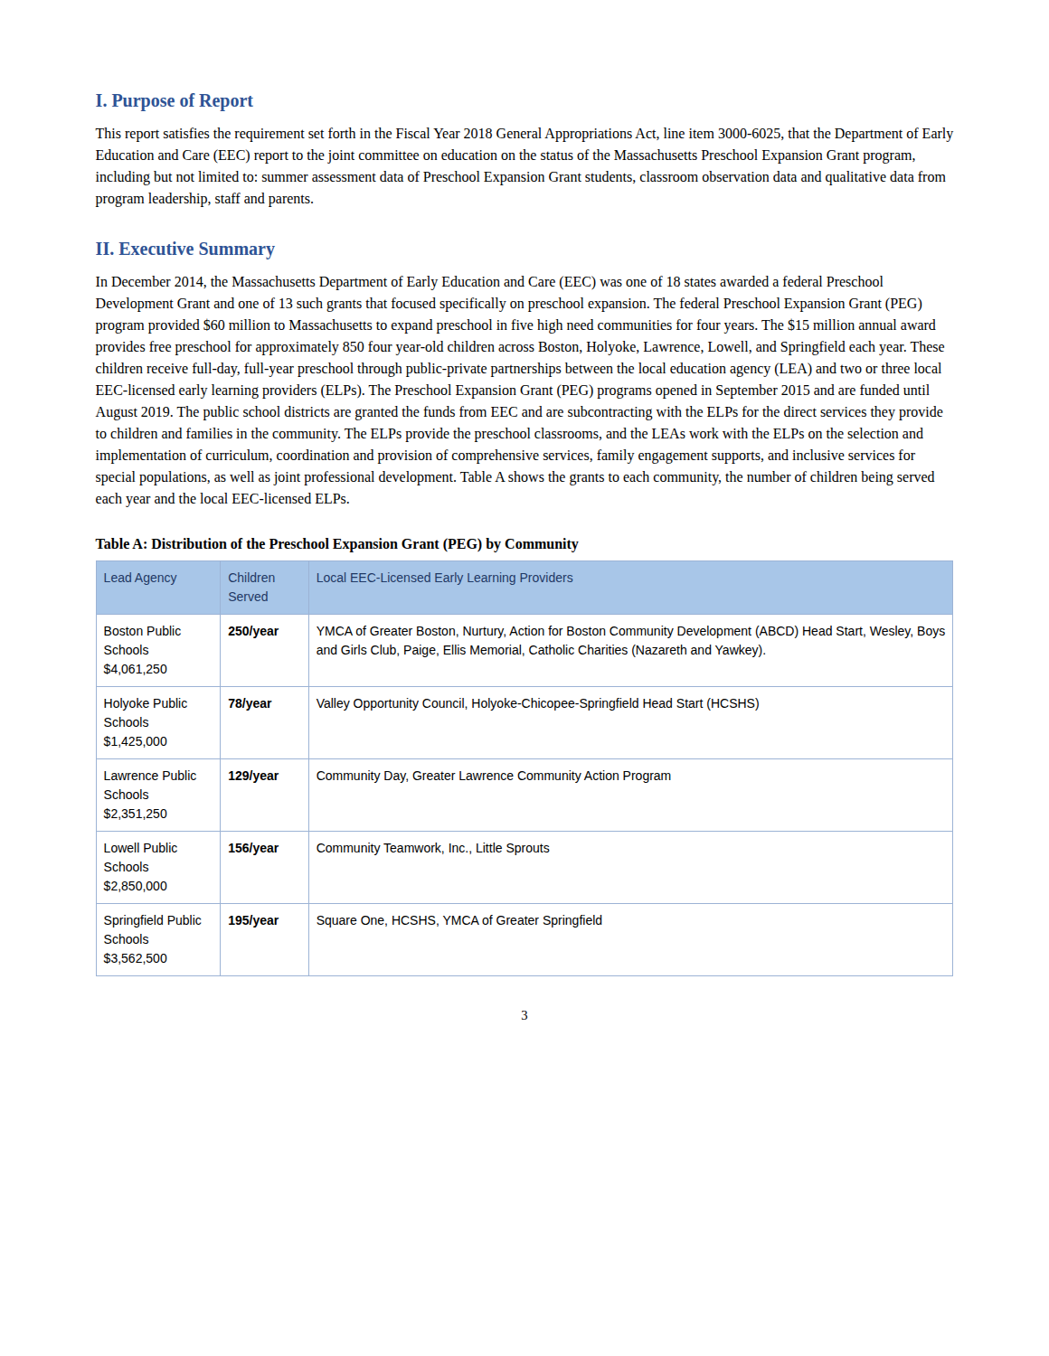I. Purpose of Report
This report satisfies the requirement set forth in the Fiscal Year 2018 General Appropriations Act, line item 3000-6025, that the Department of Early Education and Care (EEC) report to the joint committee on education on the status of the Massachusetts Preschool Expansion Grant program, including but not limited to: summer assessment data of Preschool Expansion Grant students, classroom observation data and qualitative data from program leadership, staff and parents.
II. Executive Summary
In December 2014, the Massachusetts Department of Early Education and Care (EEC) was one of 18 states awarded a federal Preschool Development Grant and one of 13 such grants that focused specifically on preschool expansion. The federal Preschool Expansion Grant (PEG) program provided $60 million to Massachusetts to expand preschool in five high need communities for four years. The $15 million annual award provides free preschool for approximately 850 four year-old children across Boston, Holyoke, Lawrence, Lowell, and Springfield each year. These children receive full-day, full-year preschool through public-private partnerships between the local education agency (LEA) and two or three local EEC-licensed early learning providers (ELPs). The Preschool Expansion Grant (PEG) programs opened in September 2015 and are funded until August 2019. The public school districts are granted the funds from EEC and are subcontracting with the ELPs for the direct services they provide to children and families in the community. The ELPs provide the preschool classrooms, and the LEAs work with the ELPs on the selection and implementation of curriculum, coordination and provision of comprehensive services, family engagement supports, and inclusive services for special populations, as well as joint professional development. Table A shows the grants to each community, the number of children being served each year and the local EEC-licensed ELPs.
Table A: Distribution of the Preschool Expansion Grant (PEG) by Community
| Lead Agency | Children Served | Local EEC-Licensed Early Learning Providers |
| --- | --- | --- |
| Boston Public Schools $4,061,250 | 250/year | YMCA of Greater Boston, Nurtury, Action for Boston Community Development (ABCD) Head Start, Wesley, Boys and Girls Club, Paige, Ellis Memorial, Catholic Charities (Nazareth and Yawkey). |
| Holyoke Public Schools $1,425,000 | 78/year | Valley Opportunity Council, Holyoke-Chicopee-Springfield Head Start (HCSHS) |
| Lawrence Public Schools $2,351,250 | 129/year | Community Day, Greater Lawrence Community Action Program |
| Lowell Public Schools $2,850,000 | 156/year | Community Teamwork, Inc., Little Sprouts |
| Springfield Public Schools $3,562,500 | 195/year | Square One, HCSHS, YMCA of Greater Springfield |
3